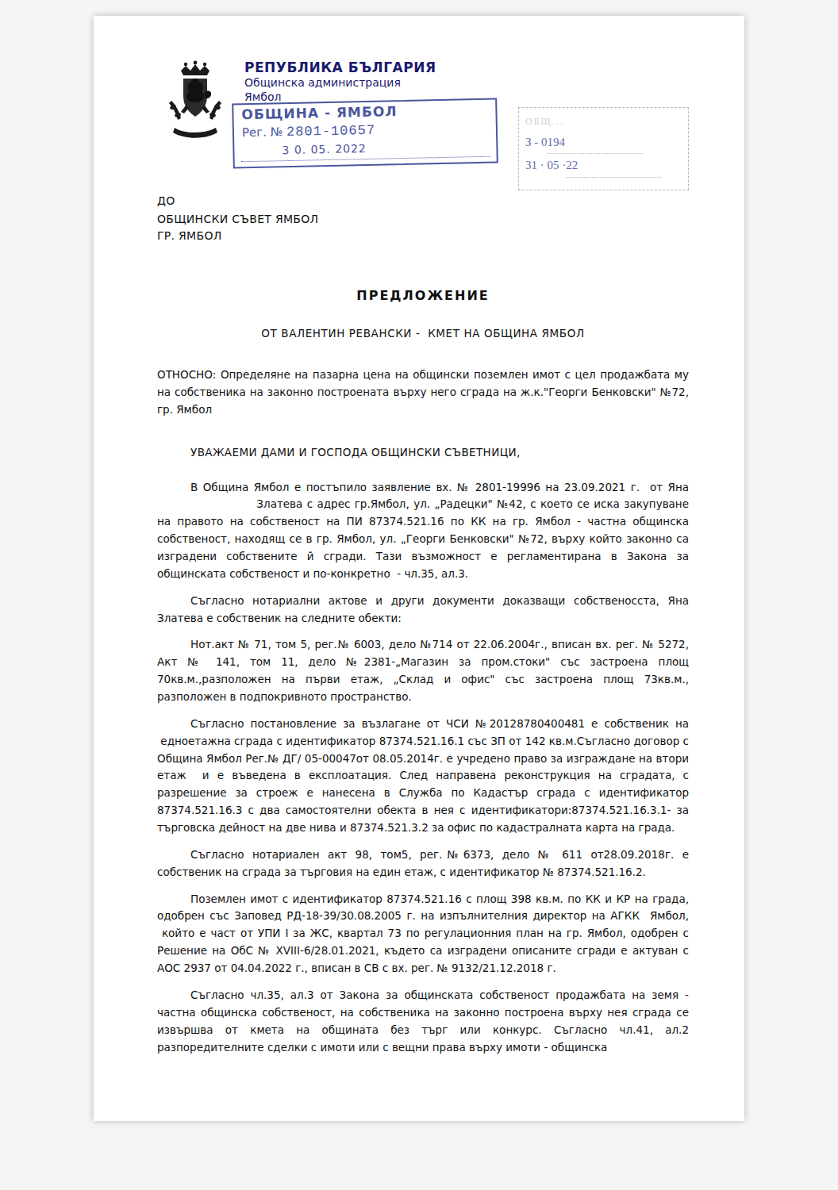РЕПУБЛИКА БЪЛГАРИЯ
Общинска администрация
Ямбол
ОБЩИНА - ЯМБОЛ
Рег. № 2801-10657
3 0. 05. 2022
ОБЩ...
З - 0194
31 · 05 ·22
ДО
ОБЩИНСКИ СЪВЕТ ЯМБОЛ
ГР. ЯМБОЛ
ПРЕДЛОЖЕНИЕ
ОТ ВАЛЕНТИН РЕВАНСКИ - КМЕТ НА ОБЩИНА ЯМБОЛ
ОТНОСНО: Определяне на пазарна цена на общински поземлен имот с цел продажбата му на собственика на законно построената върху него сграда на ж.к."Георги Бенковски" №72, гр. Ямбол
УВАЖАЕМИ ДАМИ И ГОСПОДА ОБЩИНСКИ СЪВЕТНИЦИ,
В Община Ямбол е постъпило заявление вх. № 2801-19996 на 23.09.2021 г. от Яна Златева с адрес гр.Ямбол, ул. „Радецки" №42, с което се иска закупуване на правото на собственост на ПИ 87374.521.16 по КК на гр. Ямбол - частна общинска собственост, находящ се в гр. Ямбол, ул. „Георги Бенковски" №72, върху който законно са изградени собствените й сгради. Тази възможност е регламентирана в Закона за общинската собственост и по-конкретно - чл.35, ал.3.
Съгласно нотариални актове и други документи доказващи собственосста, Яна Златева е собственик на следните обекти:
Нот.акт № 71, том 5, рег.№ 6003, дело №714 от 22.06.2004г., вписан вх. рег. № 5272, Акт № 141, том 11, дело №2381-„Магазин за пром.стоки" със застроена площ 70кв.м.,разположен на първи етаж, „Склад и офис" със застроена площ 73кв.м., разположен в подпокривното пространство.
Съгласно постановление за възлагане от ЧСИ №20128780400481 е собственик на едноетажна сграда с идентификатор 87374.521.16.1 със ЗП от 142 кв.м.Съгласно договор с Община Ямбол Рег.№ ДГ/ 05-00047от 08.05.2014г. е учредено право за изграждане на втори етаж и е въведена в експлоатация. След направена реконструкция на сградата, с разрешение за строеж е нанесена в Служба по Кадастър сграда с идентификатор 87374.521.16.3 с два самостоятелни обекта в нея с идентификатори:87374.521.16.3.1- за търговска дейност на две нива и 87374.521.3.2 за офис по кадастралната карта на града.
Съгласно нотариален акт 98, том5, рег.№6373, дело № 611 от28.09.2018г. е собственик на сграда за търговия на един етаж, с идентификатор № 87374.521.16.2.
Поземлен имот с идентификатор 87374.521.16 с площ 398 кв.м. по КК и КР на града, одобрен със Заповед РД-18-39/30.08.2005 г. на изпълнителния директор на АГКК Ямбол, който е част от УПИ I за ЖС, квартал 73 по регулационния план на гр. Ямбол, одобрен с Решение на ОбС № XVIII-6/28.01.2021, където са изградени описаните сгради е актуван с АОС 2937 от 04.04.2022 г., вписан в СВ с вх. рег. № 9132/21.12.2018 г.
Съгласно чл.35, ал.3 от Закона за общинската собственост продажбата на земя - частна общинска собственост, на собственика на законно построена върху нея сграда се извършва от кмета на общината без търг или конкурс. Съгласно чл.41, ал.2 разпоредителните сделки с имоти или с вещни права върху имоти - общинска